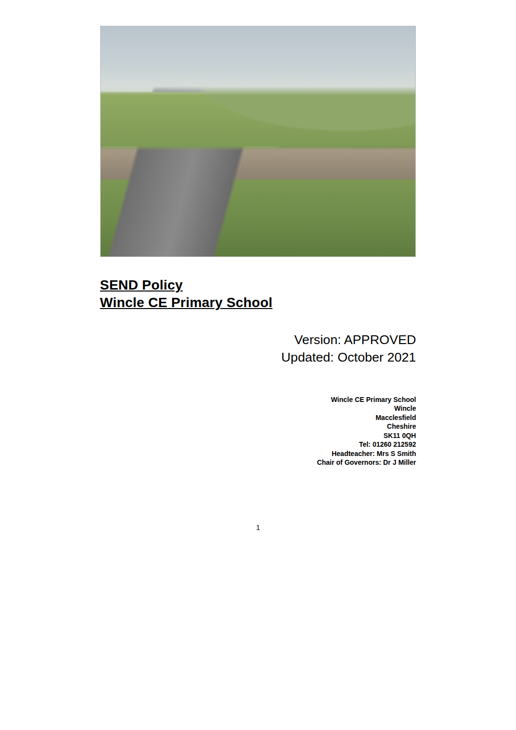SEND PolicyWincle CE Primary School
Version: APPROVED
Updated: October 2021
Wincle CE Primary School
Wincle
Macclesfield
Cheshire
SK11 0QH
Tel: 01260 212592
Headteacher: Mrs S Smith
Chair of Governors: Dr J Miller
1